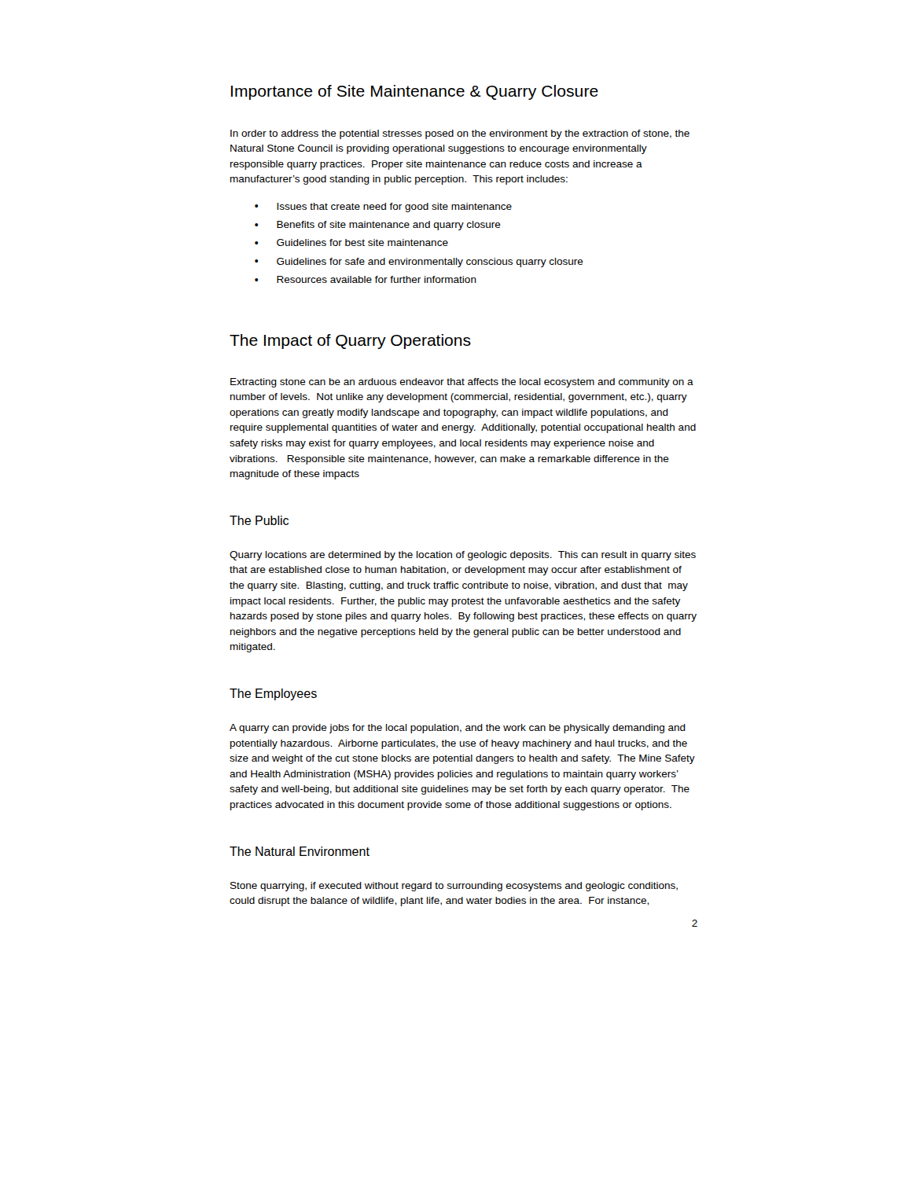Importance of Site Maintenance & Quarry Closure
In order to address the potential stresses posed on the environment by the extraction of stone, the Natural Stone Council is providing operational suggestions to encourage environmentally responsible quarry practices. Proper site maintenance can reduce costs and increase a manufacturer’s good standing in public perception. This report includes:
Issues that create need for good site maintenance
Benefits of site maintenance and quarry closure
Guidelines for best site maintenance
Guidelines for safe and environmentally conscious quarry closure
Resources available for further information
The Impact of Quarry Operations
Extracting stone can be an arduous endeavor that affects the local ecosystem and community on a number of levels. Not unlike any development (commercial, residential, government, etc.), quarry operations can greatly modify landscape and topography, can impact wildlife populations, and require supplemental quantities of water and energy. Additionally, potential occupational health and safety risks may exist for quarry employees, and local residents may experience noise and vibrations. Responsible site maintenance, however, can make a remarkable difference in the magnitude of these impacts
The Public
Quarry locations are determined by the location of geologic deposits. This can result in quarry sites that are established close to human habitation, or development may occur after establishment of the quarry site. Blasting, cutting, and truck traffic contribute to noise, vibration, and dust that may impact local residents. Further, the public may protest the unfavorable aesthetics and the safety hazards posed by stone piles and quarry holes. By following best practices, these effects on quarry neighbors and the negative perceptions held by the general public can be better understood and mitigated.
The Employees
A quarry can provide jobs for the local population, and the work can be physically demanding and potentially hazardous. Airborne particulates, the use of heavy machinery and haul trucks, and the size and weight of the cut stone blocks are potential dangers to health and safety. The Mine Safety and Health Administration (MSHA) provides policies and regulations to maintain quarry workers’ safety and well-being, but additional site guidelines may be set forth by each quarry operator. The practices advocated in this document provide some of those additional suggestions or options.
The Natural Environment
Stone quarrying, if executed without regard to surrounding ecosystems and geologic conditions, could disrupt the balance of wildlife, plant life, and water bodies in the area. For instance,
2